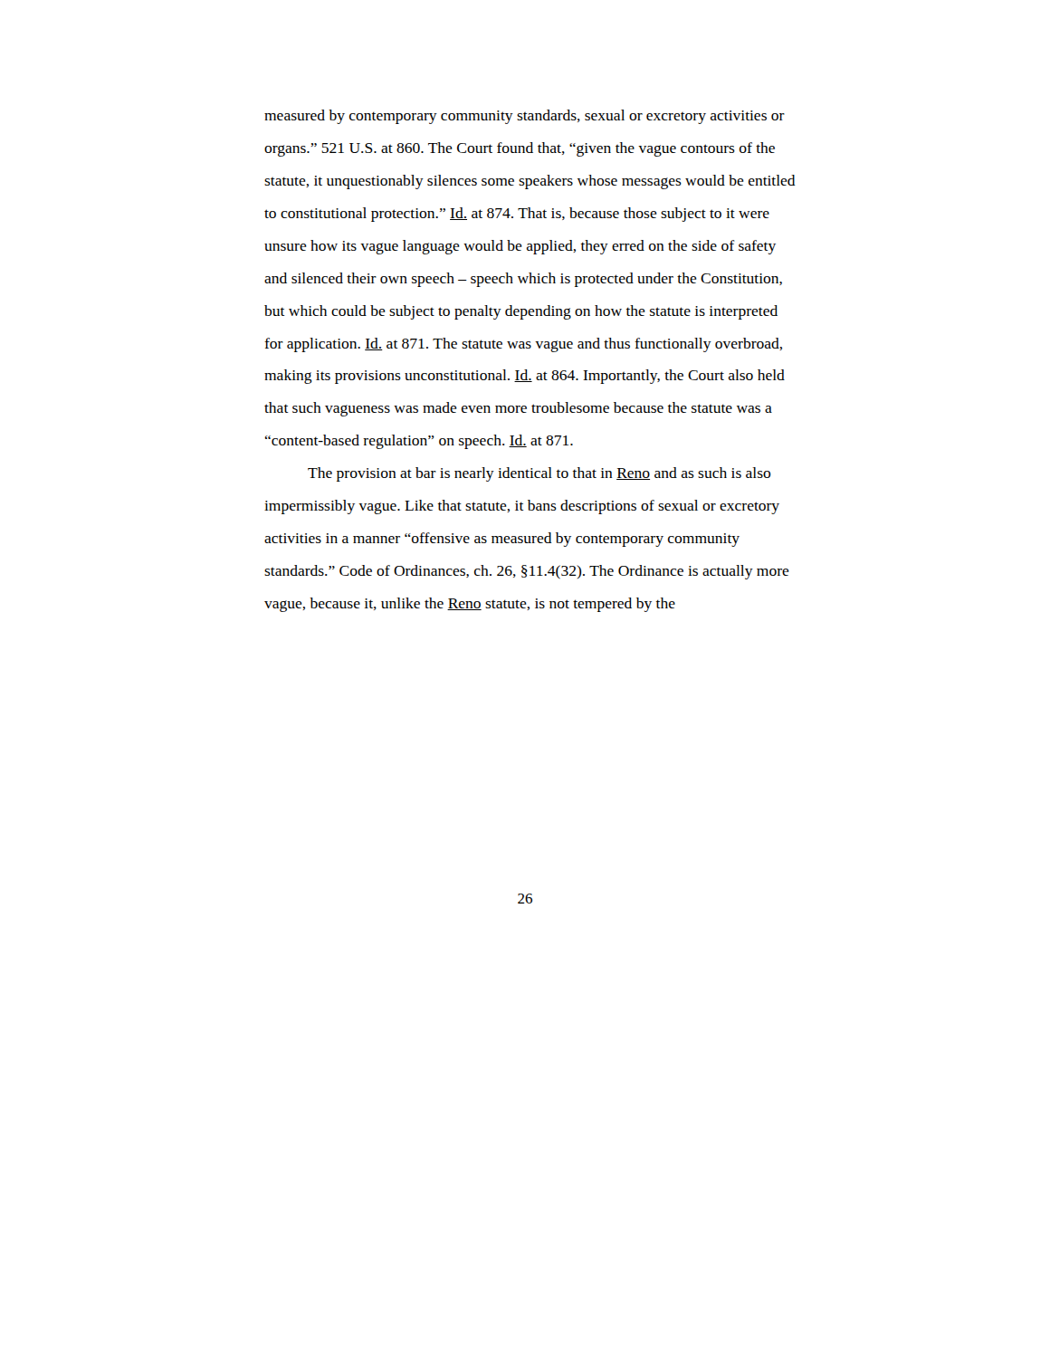measured by contemporary community standards, sexual or excretory activities or organs.” 521 U.S. at 860. The Court found that, “given the vague contours of the statute, it unquestionably silences some speakers whose messages would be entitled to constitutional protection.” Id. at 874. That is, because those subject to it were unsure how its vague language would be applied, they erred on the side of safety and silenced their own speech – speech which is protected under the Constitution, but which could be subject to penalty depending on how the statute is interpreted for application. Id. at 871. The statute was vague and thus functionally overbroad, making its provisions unconstitutional. Id. at 864. Importantly, the Court also held that such vagueness was made even more troublesome because the statute was a “content-based regulation” on speech. Id. at 871.
The provision at bar is nearly identical to that in Reno and as such is also impermissibly vague. Like that statute, it bans descriptions of sexual or excretory activities in a manner “offensive as measured by contemporary community standards.” Code of Ordinances, ch. 26, §11.4(32). The Ordinance is actually more vague, because it, unlike the Reno statute, is not tempered by the
26